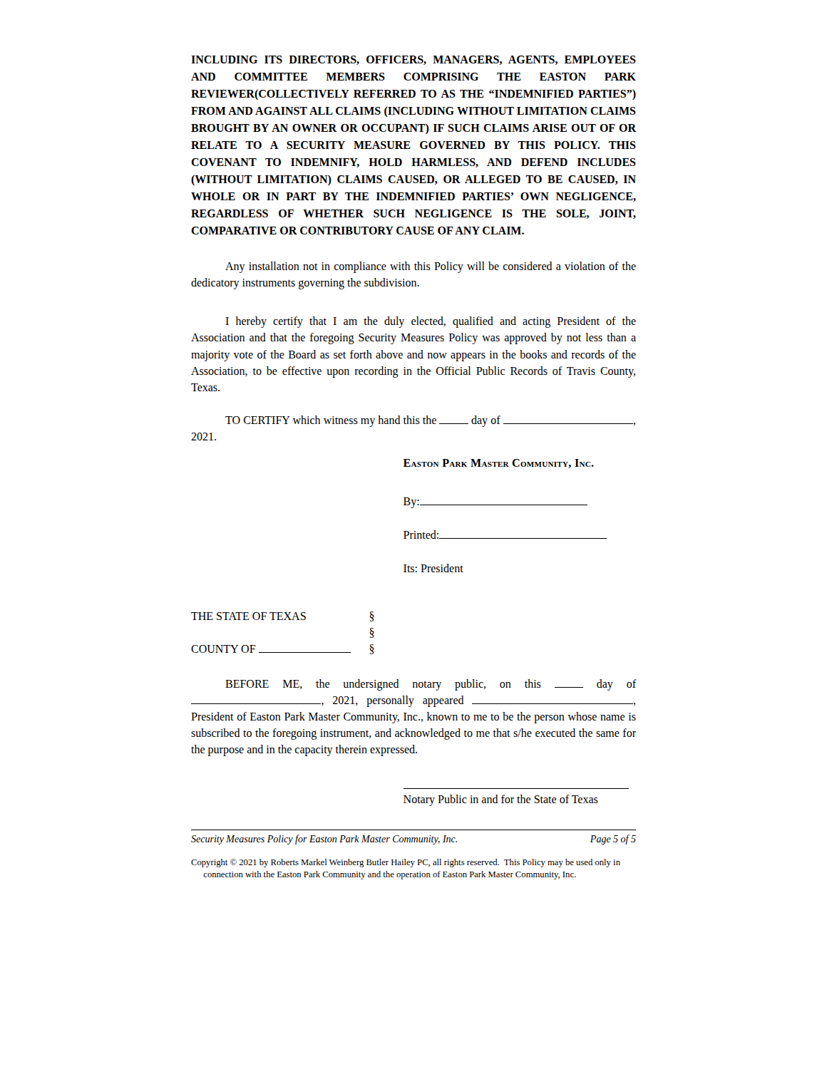Including its directors, officers, managers, agents, employees and committee members comprising the Easton Park Reviewer(collectively referred to as the “Indemnified Parties”) from and against all claims (including without limitation claims brought by an owner or occupant) if such claims arise out of or relate to a security measure governed by this policy. This covenant to indemnify, hold harmless, and defend includes (without limitation) claims caused, or alleged to be caused, in whole or in part by the Indemnified Parties’ own negligence, regardless of whether such negligence is the sole, joint, comparative or contributory cause of any claim.
Any installation not in compliance with this Policy will be considered a violation of the dedicatory instruments governing the subdivision.
I hereby certify that I am the duly elected, qualified and acting President of the Association and that the foregoing Security Measures Policy was approved by not less than a majority vote of the Board as set forth above and now appears in the books and records of the Association, to be effective upon recording in the Official Public Records of Travis County, Texas.
TO CERTIFY which witness my hand this the day of , 2021.
Easton Park Master Community, Inc.
By:
Printed:
Its: President
| THE STATE OF TEXAS | § |
| | § |
| COUNTY OF | § |
BEFORE ME, the undersigned notary public, on this day of , 2021, personally appeared , President of Easton Park Master Community, Inc., known to me to be the person whose name is subscribed to the foregoing instrument, and acknowledged to me that s/he executed the same for the purpose and in the capacity therein expressed.
Notary Public in and for the State of Texas
Security Measures Policy for Easton Park Master Community, Inc. Page 5 of 5
Copyright © 2021 by Roberts Markel Weinberg Butler Hailey PC, all rights reserved. This Policy may be used only in connection with the Easton Park Community and the operation of Easton Park Master Community, Inc.